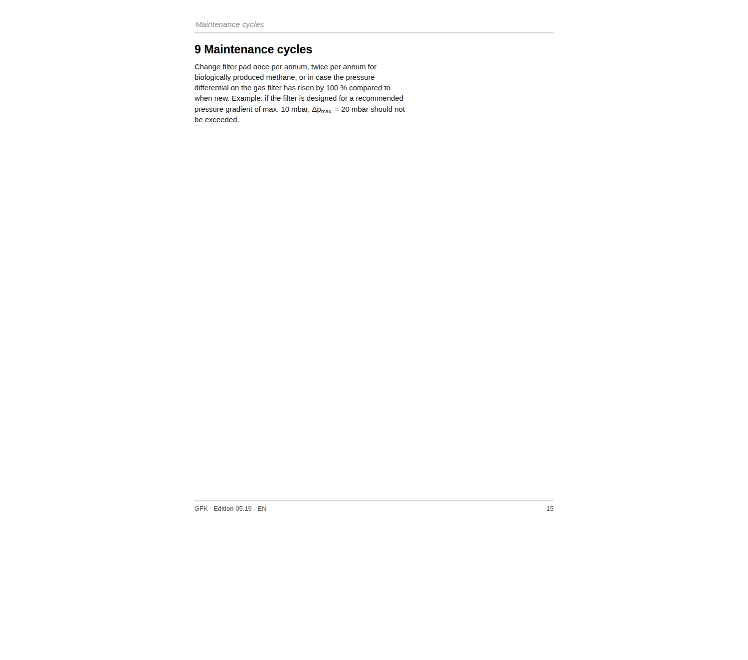Maintenance cycles
9 Maintenance cycles
Change filter pad once per annum, twice per annum for biologically produced methane, or in case the pressure differential on the gas filter has risen by 100 % compared to when new. Example: if the filter is designed for a recommended pressure gradient of max. 10 mbar, Δpmax. = 20 mbar should not be exceeded.
GFK · Edition 05.19 · EN 15